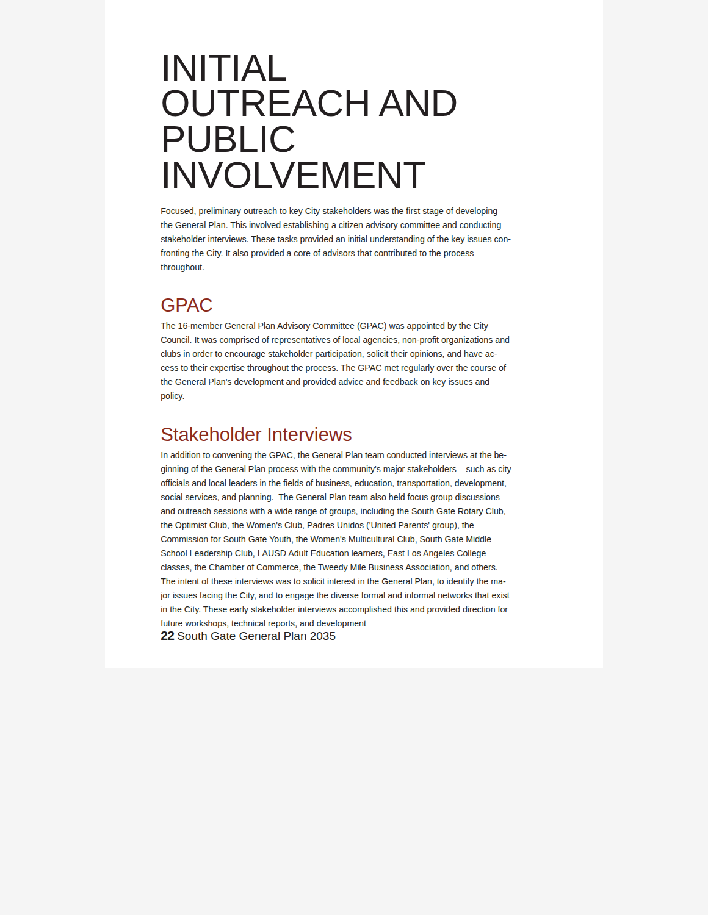INITIAL OUTREACH AND PUBLIC INVOLVEMENT
Focused, preliminary outreach to key City stakeholders was the first stage of developing the General Plan. This involved establishing a citizen advisory committee and conducting stakeholder interviews. These tasks provided an initial understanding of the key issues confronting the City. It also provided a core of advisors that contributed to the process throughout.
GPAC
The 16-member General Plan Advisory Committee (GPAC) was appointed by the City Council. It was comprised of representatives of local agencies, non-profit organizations and clubs in order to encourage stakeholder participation, solicit their opinions, and have access to their expertise throughout the process. The GPAC met regularly over the course of the General Plan's development and provided advice and feedback on key issues and policy.
Stakeholder Interviews
In addition to convening the GPAC, the General Plan team conducted interviews at the beginning of the General Plan process with the community's major stakeholders – such as city officials and local leaders in the fields of business, education, transportation, development, social services, and planning. The General Plan team also held focus group discussions and outreach sessions with a wide range of groups, including the South Gate Rotary Club, the Optimist Club, the Women's Club, Padres Unidos ('United Parents' group), the Commission for South Gate Youth, the Women's Multicultural Club, South Gate Middle School Leadership Club, LAUSD Adult Education learners, East Los Angeles College classes, the Chamber of Commerce, the Tweedy Mile Business Association, and others. The intent of these interviews was to solicit interest in the General Plan, to identify the major issues facing the City, and to engage the diverse formal and informal networks that exist in the City. These early stakeholder interviews accomplished this and provided direction for future workshops, technical reports, and development
22 South Gate General Plan 2035